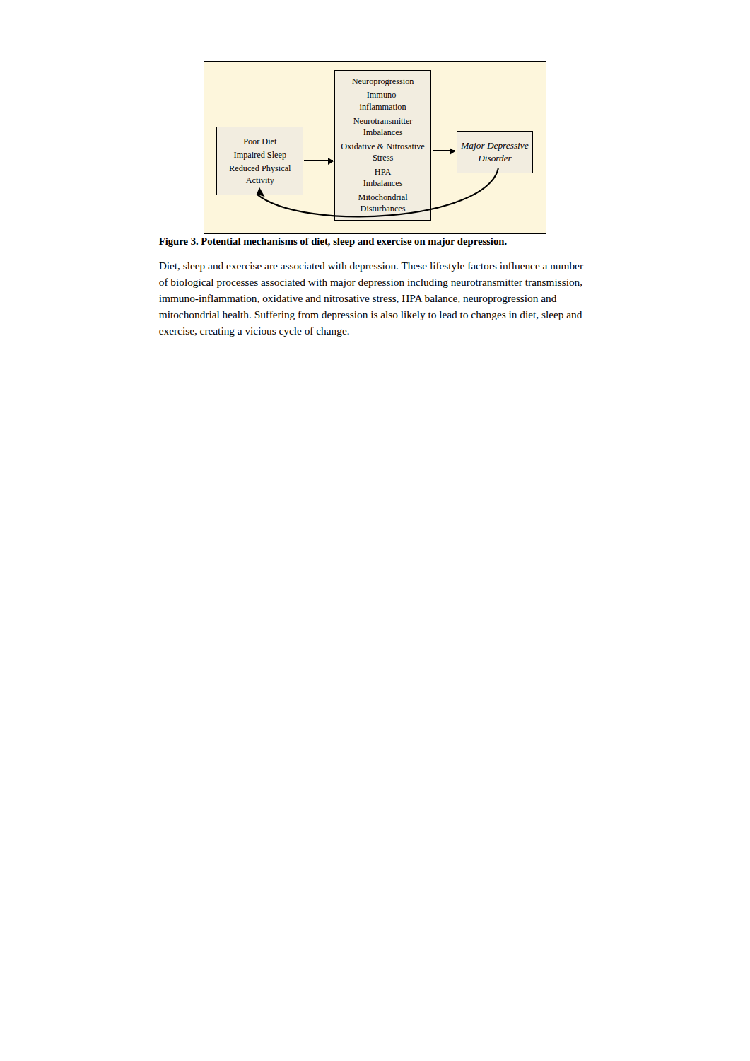Poor Diet
Impaired Sleep
Reduced Physical Activity
Neuroprogression
Immuno-
inflammation
Neurotransmitter Imbalances
Oxidative & Nitrosative Stress
HPA
Imbalances
Mitochondrial Disturbances
Major Depressive Disorder
Figure 3. Potential mechanisms of diet, sleep and exercise on major depression.
Diet, sleep and exercise are associated with depression. These lifestyle factors influence a number of biological processes associated with major depression including neurotransmitter transmission, immuno-inflammation, oxidative and nitrosative stress, HPA balance, neuroprogression and mitochondrial health. Suffering from depression is also likely to lead to changes in diet, sleep and exercise, creating a vicious cycle of change.